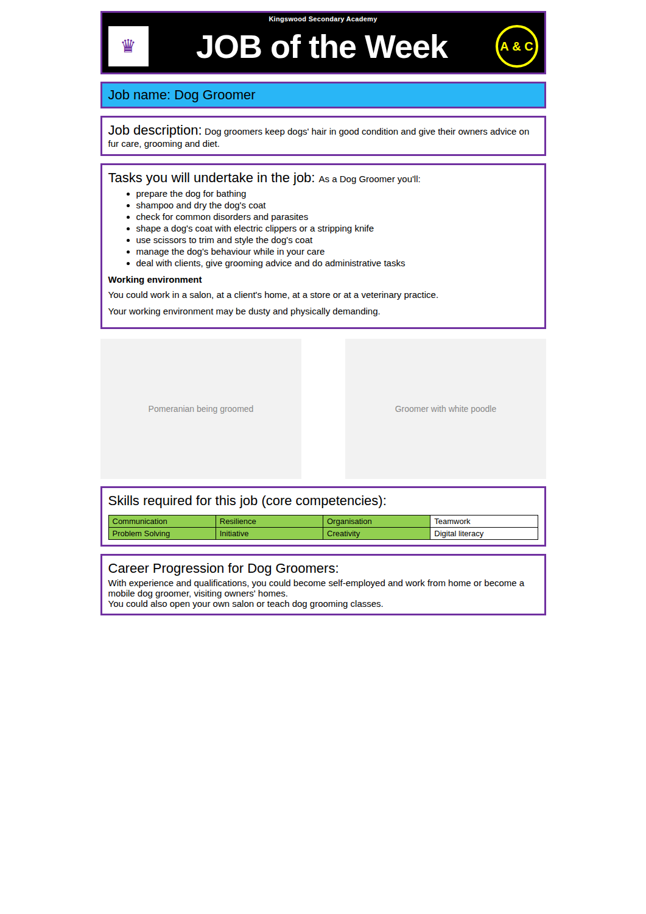Kingswood Secondary Academy
♛
JOB of the Week
A & C
Job name: Dog Groomer
Job description: Dog groomers keep dogs' hair in good condition and give their owners advice on fur care, grooming and diet.
Tasks you will undertake in the job: As a Dog Groomer you'll:
prepare the dog for bathing
shampoo and dry the dog's coat
check for common disorders and parasites
shape a dog's coat with electric clippers or a stripping knife
use scissors to trim and style the dog's coat
manage the dog's behaviour while in your care
deal with clients, give grooming advice and do administrative tasks
Working environment
You could work in a salon, at a client's home, at a store or at a veterinary practice.
Your working environment may be dusty and physically demanding.
Skills required for this job (core competencies):
| Communication | Resilience | Organisation | Teamwork |
| Problem Solving | Initiative | Creativity | Digital literacy |
Career Progression for Dog Groomers:
With experience and qualifications, you could become self-employed and work from home or become a mobile dog groomer, visiting owners' homes.
You could also open your own salon or teach dog grooming classes.